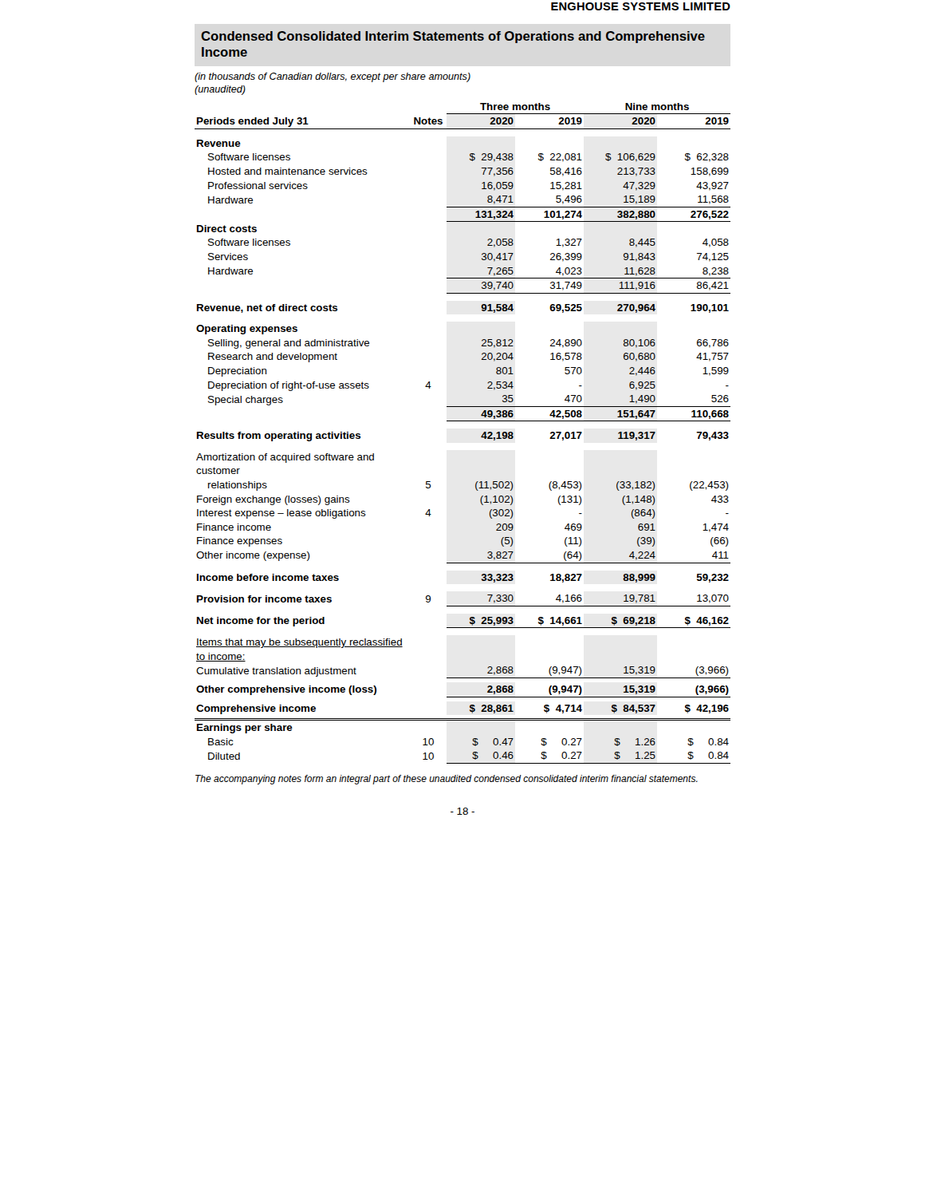ENGHOUSE SYSTEMS LIMITED
Condensed Consolidated Interim Statements of Operations and Comprehensive Income
(in thousands of Canadian dollars, except per share amounts)
(unaudited)
| | | Three months | Nine months |
| Periods ended July 31 | Notes | 2020 | 2019 | 2020 | 2019 |
| Revenue | | | | | |
| Software licenses | | $ 29,438 | $ 22,081 | $ 106,629 | $ 62,328 |
| Hosted and maintenance services | | 77,356 | 58,416 | 213,733 | 158,699 |
| Professional services | | 16,059 | 15,281 | 47,329 | 43,927 |
| Hardware | | 8,471 | 5,496 | 15,189 | 11,568 |
| | | 131,324 | 101,274 | 382,880 | 276,522 |
| Direct costs | | | | | |
| Software licenses | | 2,058 | 1,327 | 8,445 | 4,058 |
| Services | | 30,417 | 26,399 | 91,843 | 74,125 |
| Hardware | | 7,265 | 4,023 | 11,628 | 8,238 |
| | | 39,740 | 31,749 | 111,916 | 86,421 |
| Revenue, net of direct costs | | 91,584 | 69,525 | 270,964 | 190,101 |
| Operating expenses | | | | | |
| Selling, general and administrative | | 25,812 | 24,890 | 80,106 | 66,786 |
| Research and development | | 20,204 | 16,578 | 60,680 | 41,757 |
| Depreciation | | 801 | 570 | 2,446 | 1,599 |
| Depreciation of right-of-use assets | 4 | 2,534 | - | 6,925 | - |
| Special charges | | 35 | 470 | 1,490 | 526 |
| | | 49,386 | 42,508 | 151,647 | 110,668 |
| Results from operating activities | | 42,198 | 27,017 | 119,317 | 79,433 |
| Amortization of acquired software and customer | | | | | |
| relationships | 5 | (11,502) | (8,453) | (33,182) | (22,453) |
| Foreign exchange (losses) gains | | (1,102) | (131) | (1,148) | 433 |
| Interest expense – lease obligations | 4 | (302) | - | (864) | - |
| Finance income | | 209 | 469 | 691 | 1,474 |
| Finance expenses | | (5) | (11) | (39) | (66) |
| Other income (expense) | | 3,827 | (64) | 4,224 | 411 |
| Income before income taxes | | 33,323 | 18,827 | 88,999 | 59,232 |
| Provision for income taxes | 9 | 7,330 | 4,166 | 19,781 | 13,070 |
| Net income for the period | | $ 25,993 | $ 14,661 | $ 69,218 | $ 46,162 |
| Items that may be subsequently reclassified to income: | | | | | |
| Cumulative translation adjustment | | 2,868 | (9,947) | 15,319 | (3,966) |
| Other comprehensive income (loss) | | 2,868 | (9,947) | 15,319 | (3,966) |
| Comprehensive income | | $ 28,861 | $ 4,714 | $ 84,537 | $ 42,196 |
| Earnings per share | | | | | |
| Basic | 10 | $ 0.47 | $ 0.27 | $ 1.26 | $ 0.84 |
| Diluted | 10 | $ 0.46 | $ 0.27 | $ 1.25 | $ 0.84 |
The accompanying notes form an integral part of these unaudited condensed consolidated interim financial statements.
- 18 -